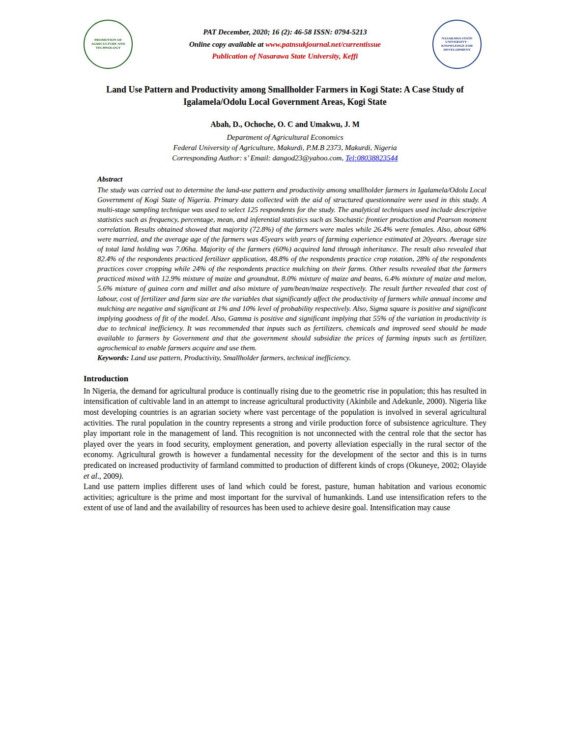PROMOTION OF AGRICULTURE AND TECHNOLOGY
PAT December, 2020; 16 (2): 46-58 ISSN: 0794-5213
Online copy available at www.patnsukjournal.net/currentissue
Publication of Nasarawa State University, Keffi
NASARAWA STATE UNIVERSITY · KNOWLEDGE FOR DEVELOPMENT
Land Use Pattern and Productivity among Smallholder Farmers in Kogi State: A Case Study of Igalamela/Odolu Local Government Areas, Kogi State
Abah, D., Ochoche, O. C and Umakwu, J. M
Department of Agricultural Economics
Federal University of Agriculture, Makurdi, P.M.B 2373, Makurdi, Nigeria
Corresponding Author: s’ Email: dangod23@yahoo.com, Tel:08038823544
Abstract
The study was carried out to determine the land-use pattern and productivity among smallholder farmers in Igalamela/Odolu Local Government of Kogi State of Nigeria. Primary data collected with the aid of structured questionnaire were used in this study. A multi-stage sampling technique was used to select 125 respondents for the study. The analytical techniques used include descriptive statistics such as frequency, percentage, mean, and inferential statistics such as Stochastic frontier production and Pearson moment correlation. Results obtained showed that majority (72.8%) of the farmers were males while 26.4% were females. Also, about 68% were married, and the average age of the farmers was 45years with years of farming experience estimated at 20years. Average size of total land holding was 7.06ha. Majority of the farmers (60%) acquired land through inheritance. The result also revealed that 82.4% of the respondents practiced fertilizer application, 48.8% of the respondents practice crop rotation, 28% of the respondents practices cover cropping while 24% of the respondents practice mulching on their farms. Other results revealed that the farmers practiced mixed with 12.9% mixture of maize and groundnut, 8.0% mixture of maize and beans, 6.4% mixture of maize and melon, 5.6% mixture of guinea corn and millet and also mixture of yam/bean/maize respectively. The result further revealed that cost of labour, cost of fertilizer and farm size are the variables that significantly affect the productivity of farmers while annual income and mulching are negative and significant at 1% and 10% level of probability respectively. Also, Sigma square is positive and significant implying goodness of fit of the model. Also, Gamma is positive and significant implying that 55% of the variation in productivity is due to technical inefficiency. It was recommended that inputs such as fertilizers, chemicals and improved seed should be made available to farmers by Government and that the government should subsidize the prices of farming inputs such as fertilizer, agrochemical to enable farmers acquire and use them.
Keywords: Land use pattern, Productivity, Smallholder farmers, technical inefficiency.
Introduction
In Nigeria, the demand for agricultural produce is continually rising due to the geometric rise in population; this has resulted in intensification of cultivable land in an attempt to increase agricultural productivity (Akinbile and Adekunle, 2000). Nigeria like most developing countries is an agrarian society where vast percentage of the population is involved in several agricultural activities. The rural population in the country represents a strong and virile production force of subsistence agriculture. They play important role in the management of land. This recognition is not unconnected with the central role that the sector has played over the years in food security, employment generation, and poverty alleviation especially in the rural sector of the economy. Agricultural growth is however a fundamental necessity for the development of the sector and this is in turns predicated on increased productivity of farmland committed to production of different kinds of crops (Okuneye, 2002; Olayide et al., 2009).
Land use pattern implies different uses of land which could be forest, pasture, human habitation and various economic activities; agriculture is the prime and most important for the survival of humankinds. Land use intensification refers to the extent of use of land and the availability of resources has been used to achieve desire goal. Intensification may cause